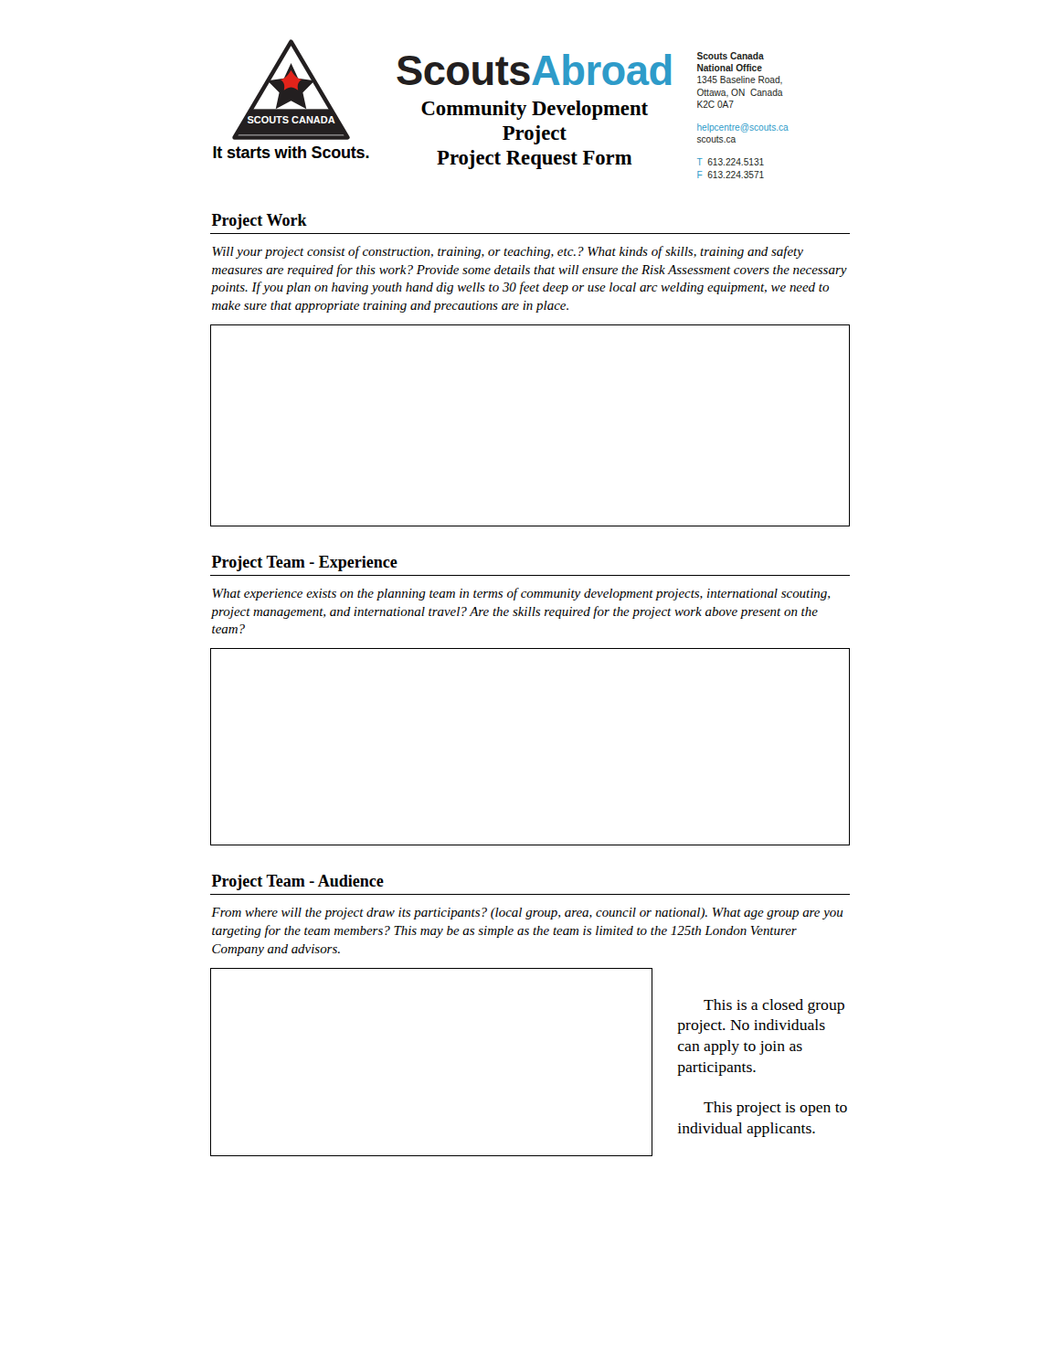It starts with Scouts.
Scouts Abroad
Community Development Project
Project Request Form
Scouts Canada
National Office
1345 Baseline Road,
Ottawa, ON Canada
K2C 0A7
helpcentre@scouts.ca
scouts.ca
T 613.224.5131
F 613.224.3571
Project Work
Will your project consist of construction, training, or teaching, etc.? What kinds of skills, training and safety measures are required for this work? Provide some details that will ensure the Risk Assessment covers the necessary points. If you plan on having youth hand dig wells to 30 feet deep or use local arc welding equipment, we need to make sure that appropriate training and precautions are in place.
Project Team - Experience
What experience exists on the planning team in terms of community development projects, international scouting, project management, and international travel? Are the skills required for the project work above present on the team?
Project Team - Audience
From where will the project draw its participants? (local group, area, council or national). What age group are you targeting for the team members? This may be as simple as the team is limited to the 125th London Venturer Company and advisors.
This is a closed group project. No individuals can apply to join as participants.
This project is open to individual applicants.